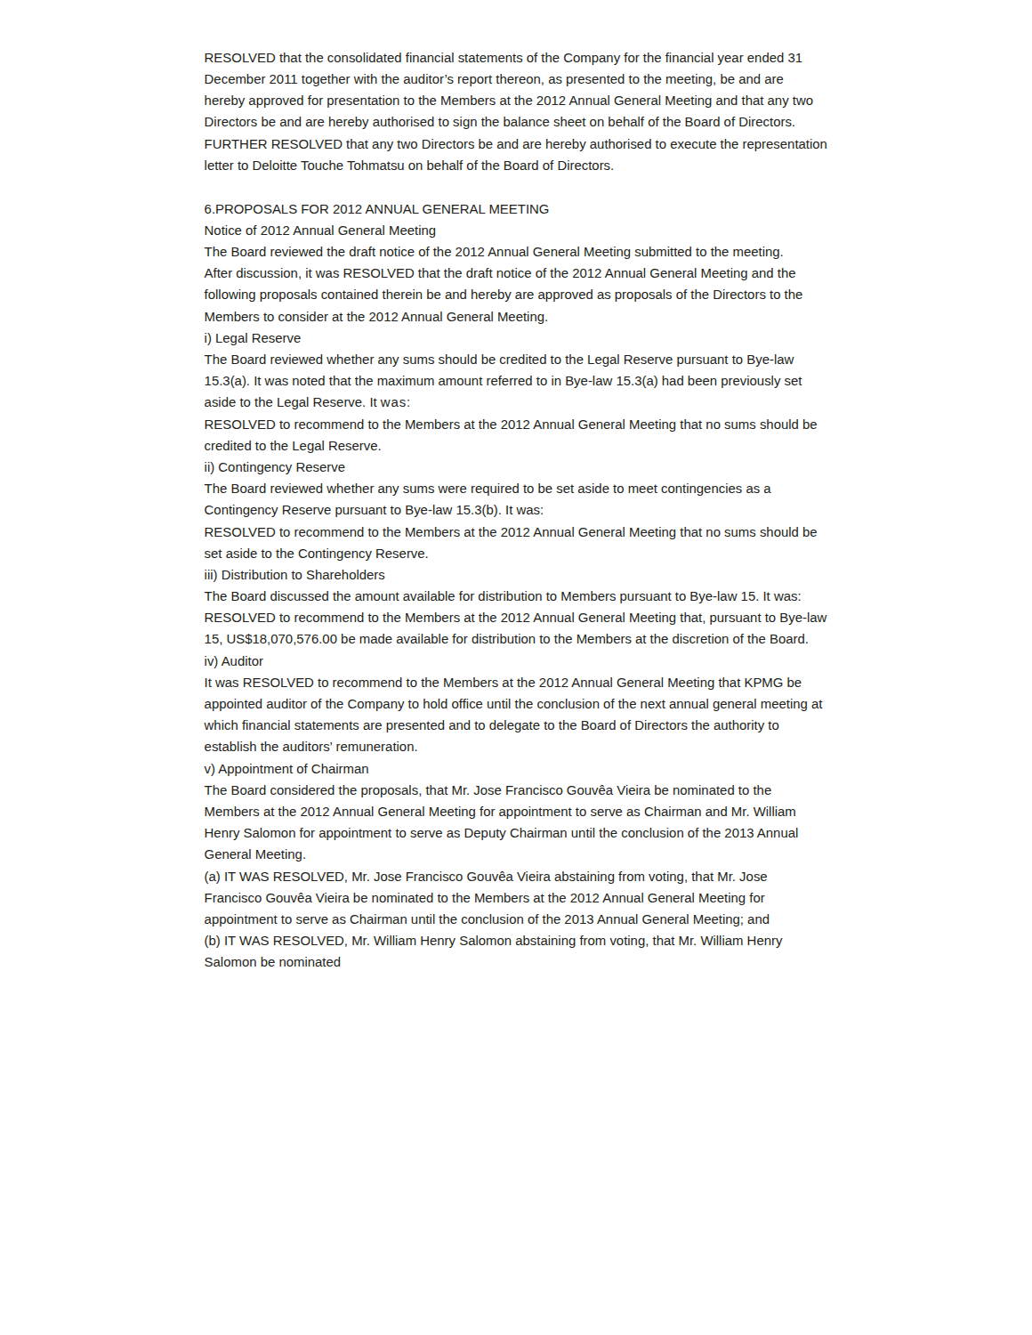RESOLVED that the consolidated financial statements of the Company for the financial year ended 31 December 2011 together with the auditor’s report thereon, as presented to the meeting, be and are hereby approved for presentation to the Members at the 2012 Annual General Meeting and that any two Directors be and are hereby authorised to sign the balance sheet on behalf of the Board of Directors.
FURTHER RESOLVED that any two Directors be and are hereby authorised to execute the representation letter to Deloitte Touche Tohmatsu on behalf of the Board of Directors.
6.PROPOSALS FOR 2012 ANNUAL GENERAL MEETING
Notice of 2012 Annual General Meeting
The Board reviewed the draft notice of the 2012 Annual General Meeting submitted to the meeting.
After discussion, it was RESOLVED that the draft notice of the 2012 Annual General Meeting and the following proposals contained therein be and hereby are approved as proposals of the Directors to the Members to consider at the 2012 Annual General Meeting.
i) Legal Reserve
The Board reviewed whether any sums should be credited to the Legal Reserve pursuant to Bye-law 15.3(a). It was noted that the maximum amount referred to in Bye-law 15.3(a) had been previously set aside to the Legal Reserve. It was:
RESOLVED to recommend to the Members at the 2012 Annual General Meeting that no sums should be credited to the Legal Reserve.
ii) Contingency Reserve
The Board reviewed whether any sums were required to be set aside to meet contingencies as a Contingency Reserve pursuant to Bye-law 15.3(b). It was:
RESOLVED to recommend to the Members at the 2012 Annual General Meeting that no sums should be set aside to the Contingency Reserve.
iii) Distribution to Shareholders
The Board discussed the amount available for distribution to Members pursuant to Bye-law 15. It was:
RESOLVED to recommend to the Members at the 2012 Annual General Meeting that, pursuant to Bye-law 15, US$18,070,576.00 be made available for distribution to the Members at the discretion of the Board.
iv) Auditor
It was RESOLVED to recommend to the Members at the 2012 Annual General Meeting that KPMG be appointed auditor of the Company to hold office until the conclusion of the next annual general meeting at which financial statements are presented and to delegate to the Board of Directors the authority to establish the auditors’ remuneration.
v) Appointment of Chairman
The Board considered the proposals, that Mr. Jose Francisco Gouvêa Vieira be nominated to the Members at the 2012 Annual General Meeting for appointment to serve as Chairman and Mr. William Henry Salomon for appointment to serve as Deputy Chairman until the conclusion of the 2013 Annual General Meeting.
(a) IT WAS RESOLVED, Mr. Jose Francisco Gouvêa Vieira abstaining from voting, that Mr. Jose Francisco Gouvêa Vieira be nominated to the Members at the 2012 Annual General Meeting for appointment to serve as Chairman until the conclusion of the 2013 Annual General Meeting; and
(b) IT WAS RESOLVED, Mr. William Henry Salomon abstaining from voting, that Mr. William Henry Salomon be nominated